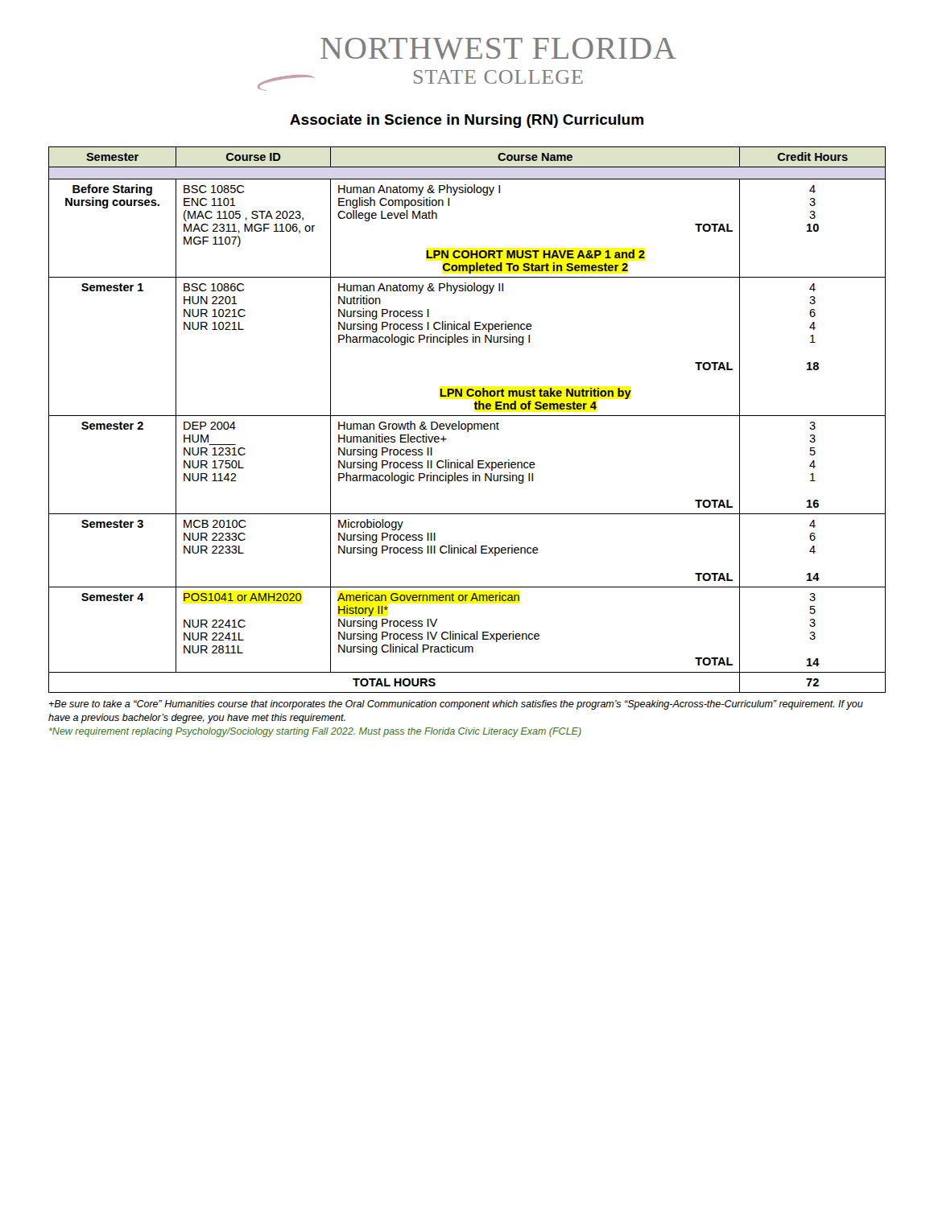NORTHWEST FLORIDA
STATE COLLEGE
Associate in Science in Nursing (RN) Curriculum
| Semester | Course ID | Course Name | Credit Hours |
| --- | --- | --- | --- |
| Before Staring Nursing courses. | BSC 1085C ENC 1101 (MAC 1105 , STA 2023, MAC 2311, MGF 1106, or MGF 1107) | Human Anatomy & Physiology I English Composition I College Level Math TOTAL LPN COHORT MUST HAVE A&P 1 and 2 Completed To Start in Semester 2 | 4 3 3 10 |
| Semester 1 | BSC 1086C HUN 2201 NUR 1021C NUR 1021L | Human Anatomy & Physiology II Nutrition Nursing Process I Nursing Process I Clinical Experience Pharmacologic Principles in Nursing I TOTAL LPN Cohort must take Nutrition by the End of Semester 4 | 4 3 6 4 1 18 |
| Semester 2 | DEP 2004 HUM____ NUR 1231C NUR 1750L NUR 1142 | Human Growth & Development Humanities Elective+ Nursing Process II Nursing Process II Clinical Experience Pharmacologic Principles in Nursing II TOTAL | 3 3 5 4 1 16 |
| Semester 3 | MCB 2010C NUR 2233C NUR 2233L | Microbiology Nursing Process III Nursing Process III Clinical Experience TOTAL | 4 6 4 14 |
| Semester 4 | POS1041 or AMH2020 NUR 2241C NUR 2241L NUR 2811L | American Government or American History II* Nursing Process IV Nursing Process IV Clinical Experience Nursing Clinical Practicum TOTAL | 3 5 3 3 14 |
| TOTAL HOURS | 72 |
+Be sure to take a “Core” Humanities course that incorporates the Oral Communication component which satisfies the program’s “Speaking-Across-the-Curriculum” requirement. If you have a previous bachelor’s degree, you have met this requirement.
*New requirement replacing Psychology/Sociology starting Fall 2022. Must pass the Florida Civic Literacy Exam (FCLE)